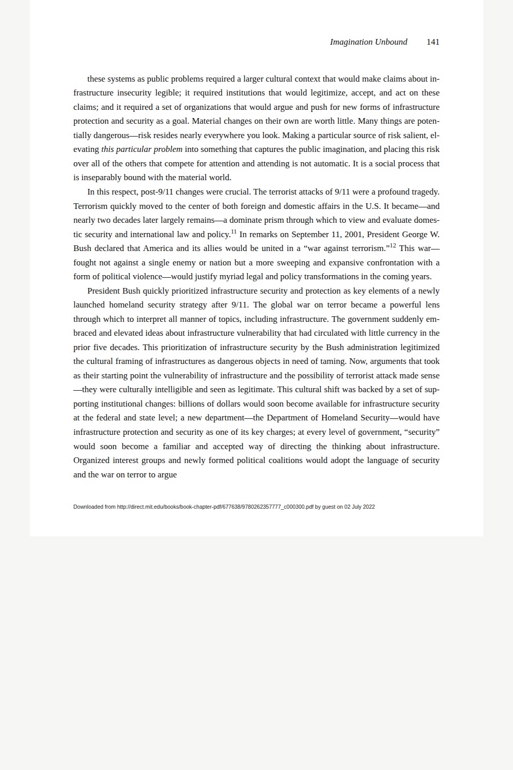Imagination Unbound 141
these systems as public problems required a larger cultural context that would make claims about infrastructure insecurity legible; it required institutions that would legitimize, accept, and act on these claims; and it required a set of organizations that would argue and push for new forms of infrastructure protection and security as a goal. Material changes on their own are worth little. Many things are potentially dangerous—risk resides nearly everywhere you look. Making a particular source of risk salient, elevating this particular problem into something that captures the public imagination, and placing this risk over all of the others that compete for attention and attending is not automatic. It is a social process that is inseparably bound with the material world.
In this respect, post-9/11 changes were crucial. The terrorist attacks of 9/11 were a profound tragedy. Terrorism quickly moved to the center of both foreign and domestic affairs in the U.S. It became—and nearly two decades later largely remains—a dominate prism through which to view and evaluate domestic security and international law and policy.11 In remarks on September 11, 2001, President George W. Bush declared that America and its allies would be united in a “war against terrorism.”12 This war—fought not against a single enemy or nation but a more sweeping and expansive confrontation with a form of political violence—would justify myriad legal and policy transformations in the coming years.
President Bush quickly prioritized infrastructure security and protection as key elements of a newly launched homeland security strategy after 9/11. The global war on terror became a powerful lens through which to interpret all manner of topics, including infrastructure. The government suddenly embraced and elevated ideas about infrastructure vulnerability that had circulated with little currency in the prior five decades. This prioritization of infrastructure security by the Bush administration legitimized the cultural framing of infrastructures as dangerous objects in need of taming. Now, arguments that took as their starting point the vulnerability of infrastructure and the possibility of terrorist attack made sense—they were culturally intelligible and seen as legitimate. This cultural shift was backed by a set of supporting institutional changes: billions of dollars would soon become available for infrastructure security at the federal and state level; a new department—the Department of Homeland Security—would have infrastructure protection and security as one of its key charges; at every level of government, “security” would soon become a familiar and accepted way of directing the thinking about infrastructure. Organized interest groups and newly formed political coalitions would adopt the language of security and the war on terror to argue
Downloaded from http://direct.mit.edu/books/book-chapter-pdf/677638/9780262357777_c000300.pdf by guest on 02 July 2022